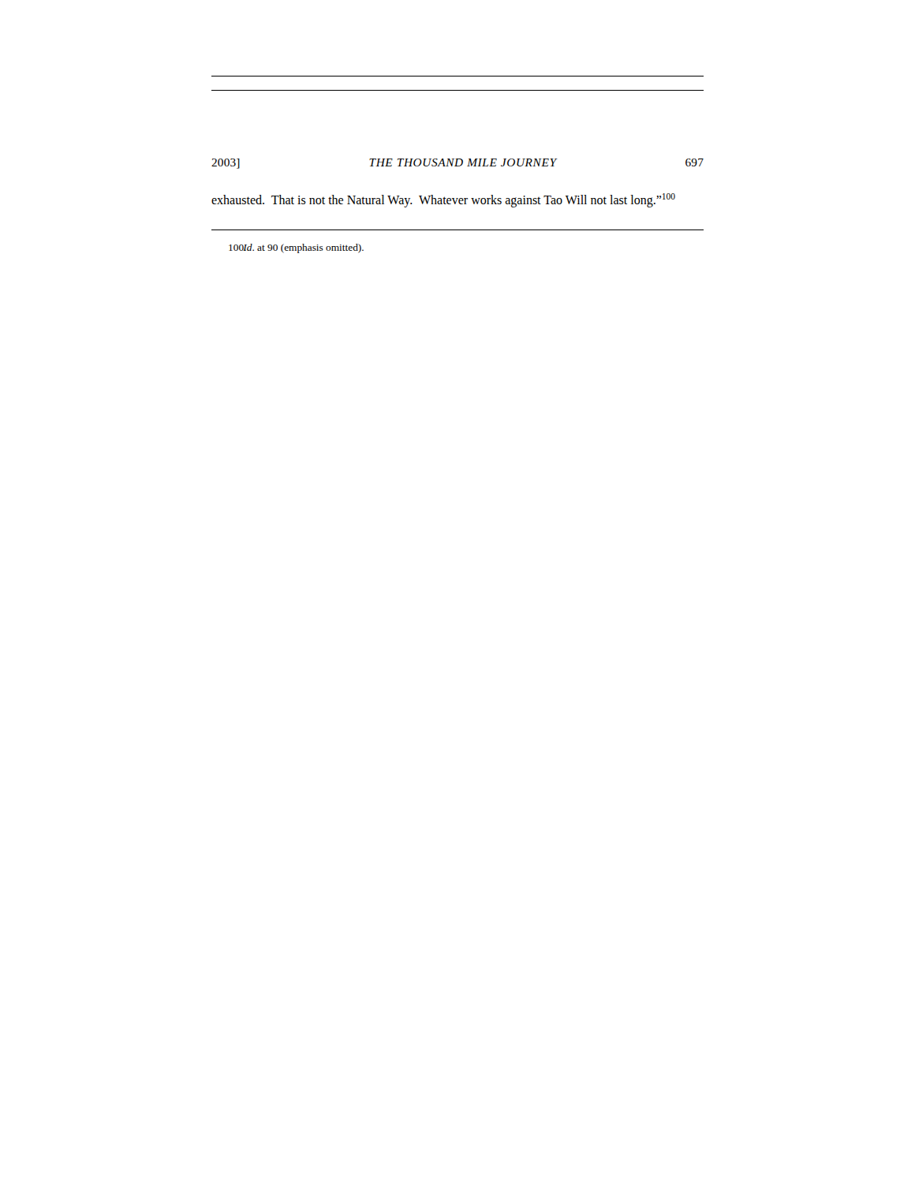2003] The Thousand Mile Journey 697
exhausted. That is not the Natural Way. Whatever works against Tao Will not last long.”100
100. Id. at 90 (emphasis omitted).